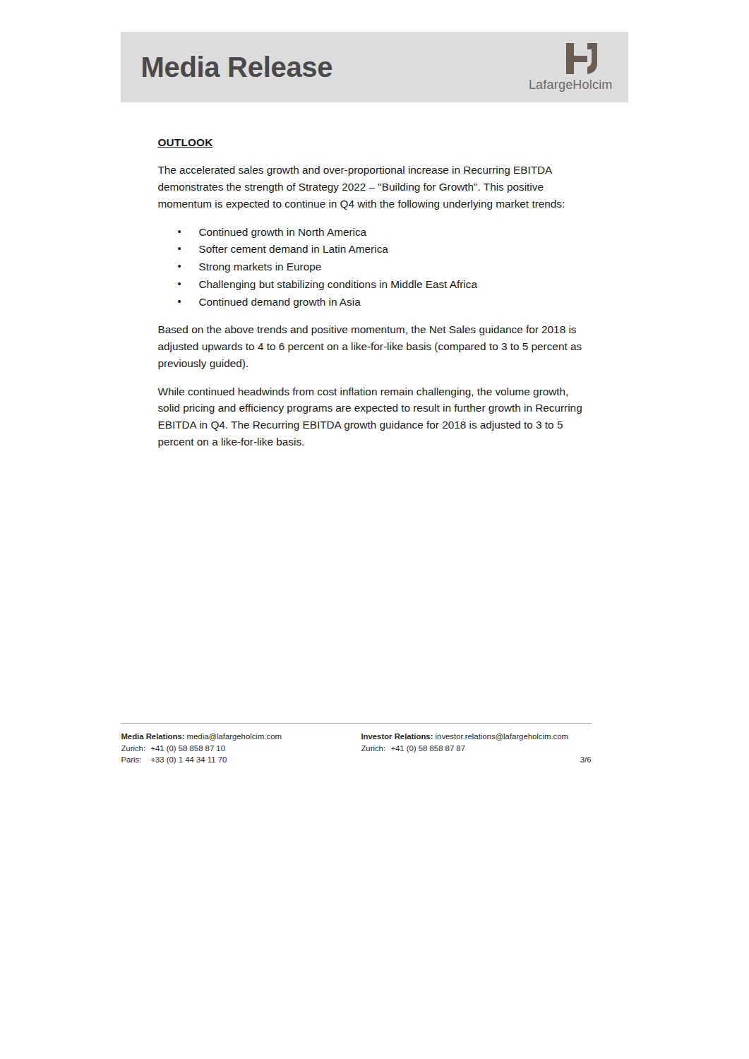Media Release
LafargeHolcim
OUTLOOK
The accelerated sales growth and over-proportional increase in Recurring EBITDA demonstrates the strength of Strategy 2022 – "Building for Growth". This positive momentum is expected to continue in Q4 with the following underlying market trends:
Continued growth in North America
Softer cement demand in Latin America
Strong markets in Europe
Challenging but stabilizing conditions in Middle East Africa
Continued demand growth in Asia
Based on the above trends and positive momentum, the Net Sales guidance for 2018 is adjusted upwards to 4 to 6 percent on a like-for-like basis (compared to 3 to 5 percent as previously guided).
While continued headwinds from cost inflation remain challenging, the volume growth, solid pricing and efficiency programs are expected to result in further growth in Recurring EBITDA in Q4. The Recurring EBITDA growth guidance for 2018 is adjusted to 3 to 5 percent on a like-for-like basis.
Media Relations: media@lafargeholcim.com
Zurich: +41 (0) 58 858 87 10
Paris: +33 (0) 1 44 34 11 70
Investor Relations: investor.relations@lafargeholcim.com
Zurich: +41 (0) 58 858 87 87
3/6